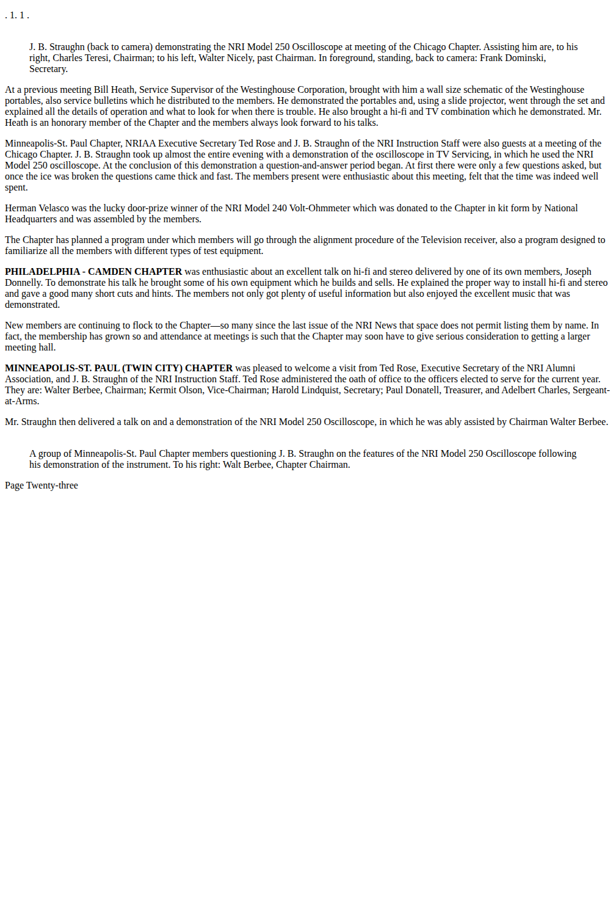. 1. 1 .
J. B. Straughn (back to camera) demonstrating the NRI Model 250 Oscilloscope at meeting of the Chicago Chapter. Assisting him are, to his right, Charles Teresi, Chairman; to his left, Walter Nicely, past Chairman. In foreground, standing, back to camera: Frank Dominski, Secretary.
At a previous meeting Bill Heath, Service Supervisor of the Westinghouse Corporation, brought with him a wall size schematic of the Westinghouse portables, also service bulletins which he distributed to the members. He demonstrated the portables and, using a slide projector, went through the set and explained all the details of operation and what to look for when there is trouble. He also brought a hi-fi and TV combination which he demonstrated. Mr. Heath is an honorary member of the Chapter and the members always look forward to his talks.
Minneapolis-St. Paul Chapter, NRIAA Executive Secretary Ted Rose and J. B. Straughn of the NRI Instruction Staff were also guests at a meeting of the Chicago Chapter. J. B. Straughn took up almost the entire evening with a demonstration of the oscilloscope in TV Servicing, in which he used the NRI Model 250 oscilloscope. At the conclusion of this demonstration a question-and-answer period began. At first there were only a few questions asked, but once the ice was broken the questions came thick and fast. The members present were enthusiastic about this meeting, felt that the time was indeed well spent.
Herman Velasco was the lucky door-prize winner of the NRI Model 240 Volt-Ohmmeter which was donated to the Chapter in kit form by National Headquarters and was assembled by the members.
The Chapter has planned a program under which members will go through the alignment procedure of the Television receiver, also a program designed to familiarize all the members with different types of test equipment.
PHILADELPHIA - CAMDEN CHAPTER was enthusiastic about an excellent talk on hi-fi and stereo delivered by one of its own members, Joseph Donnelly. To demonstrate his talk he brought some of his own equipment which he builds and sells. He explained the proper way to install hi-fi and stereo and gave a good many short cuts and hints. The members not only got plenty of useful information but also enjoyed the excellent music that was demonstrated.
New members are continuing to flock to the Chapter—so many since the last issue of the NRI News that space does not permit listing them by name. In fact, the membership has grown so and attendance at meetings is such that the Chapter may soon have to give serious consideration to getting a larger meeting hall.
MINNEAPOLIS-ST. PAUL (TWIN CITY) CHAPTER was pleased to welcome a visit from Ted Rose, Executive Secretary of the NRI Alumni Association, and J. B. Straughn of the NRI Instruction Staff. Ted Rose administered the oath of office to the officers elected to serve for the current year. They are: Walter Berbee, Chairman; Kermit Olson, Vice-Chairman; Harold Lindquist, Secretary; Paul Donatell, Treasurer, and Adelbert Charles, Sergeant-at-Arms.
Mr. Straughn then delivered a talk on and a demonstration of the NRI Model 250 Oscilloscope, in which he was ably assisted by Chairman Walter Berbee.
A group of Minneapolis-St. Paul Chapter members questioning J. B. Straughn on the features of the NRI Model 250 Oscilloscope following his demonstration of the instrument. To his right: Walt Berbee, Chapter Chairman.
Page Twenty-three